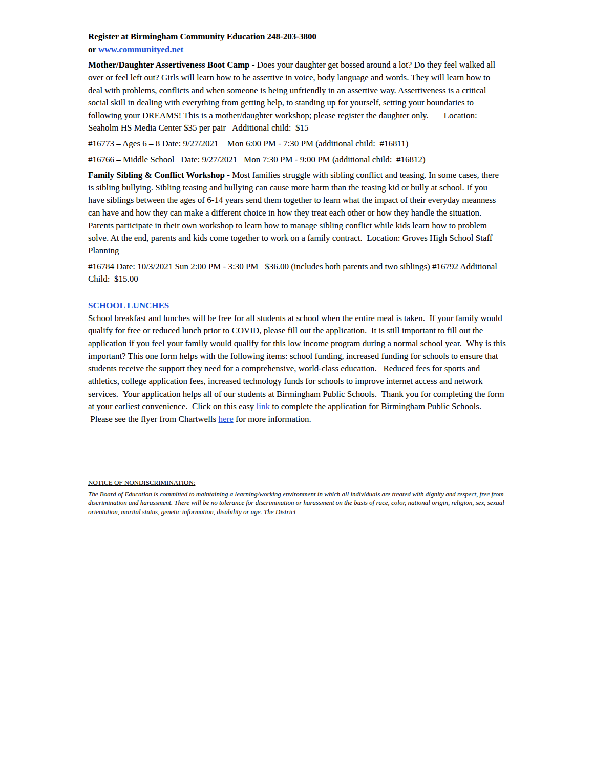Register at Birmingham Community Education 248-203-3800
or www.communityed.net
Mother/Daughter Assertiveness Boot Camp - Does your daughter get bossed around a lot? Do they feel walked all over or feel left out? Girls will learn how to be assertive in voice, body language and words. They will learn how to deal with problems, conflicts and when someone is being unfriendly in an assertive way. Assertiveness is a critical social skill in dealing with everything from getting help, to standing up for yourself, setting your boundaries to following your DREAMS! This is a mother/daughter workshop; please register the daughter only. Location: Seaholm HS Media Center $35 per pair Additional child: $15
#16773 – Ages 6 – 8 Date: 9/27/2021 Mon 6:00 PM - 7:30 PM (additional child: #16811)
#16766 – Middle School Date: 9/27/2021 Mon 7:30 PM - 9:00 PM (additional child: #16812)
Family Sibling & Conflict Workshop - Most families struggle with sibling conflict and teasing. In some cases, there is sibling bullying. Sibling teasing and bullying can cause more harm than the teasing kid or bully at school. If you have siblings between the ages of 6-14 years send them together to learn what the impact of their everyday meanness can have and how they can make a different choice in how they treat each other or how they handle the situation. Parents participate in their own workshop to learn how to manage sibling conflict while kids learn how to problem solve. At the end, parents and kids come together to work on a family contract. Location: Groves High School Staff Planning
#16784 Date: 10/3/2021 Sun 2:00 PM - 3:30 PM $36.00 (includes both parents and two siblings) #16792 Additional Child: $15.00
SCHOOL LUNCHES
School breakfast and lunches will be free for all students at school when the entire meal is taken. If your family would qualify for free or reduced lunch prior to COVID, please fill out the application. It is still important to fill out the application if you feel your family would qualify for this low income program during a normal school year. Why is this important? This one form helps with the following items: school funding, increased funding for schools to ensure that students receive the support they need for a comprehensive, world-class education. Reduced fees for sports and athletics, college application fees, increased technology funds for schools to improve internet access and network services. Your application helps all of our students at Birmingham Public Schools. Thank you for completing the form at your earliest convenience. Click on this easy link to complete the application for Birmingham Public Schools. Please see the flyer from Chartwells here for more information.
NOTICE OF NONDISCRIMINATION:
The Board of Education is committed to maintaining a learning/working environment in which all individuals are treated with dignity and respect, free from discrimination and harassment. There will be no tolerance for discrimination or harassment on the basis of race, color, national origin, religion, sex, sexual orientation, marital status, genetic information, disability or age. The District